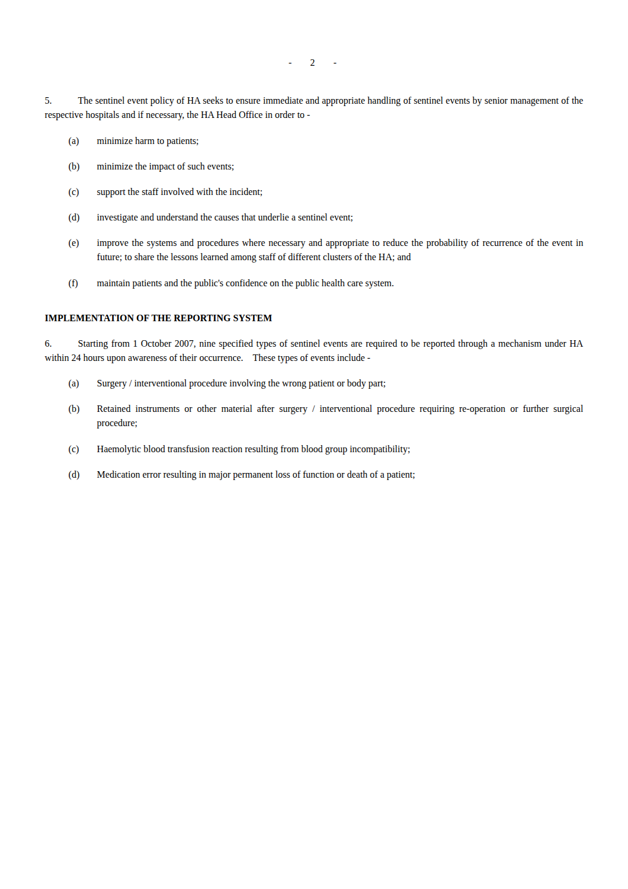- 2 -
5. The sentinel event policy of HA seeks to ensure immediate and appropriate handling of sentinel events by senior management of the respective hospitals and if necessary, the HA Head Office in order to -
(a) minimize harm to patients;
(b) minimize the impact of such events;
(c) support the staff involved with the incident;
(d) investigate and understand the causes that underlie a sentinel event;
(e) improve the systems and procedures where necessary and appropriate to reduce the probability of recurrence of the event in future; to share the lessons learned among staff of different clusters of the HA; and
(f) maintain patients and the public's confidence on the public health care system.
IMPLEMENTATION OF THE REPORTING SYSTEM
6. Starting from 1 October 2007, nine specified types of sentinel events are required to be reported through a mechanism under HA within 24 hours upon awareness of their occurrence. These types of events include -
(a) Surgery / interventional procedure involving the wrong patient or body part;
(b) Retained instruments or other material after surgery / interventional procedure requiring re-operation or further surgical procedure;
(c) Haemolytic blood transfusion reaction resulting from blood group incompatibility;
(d) Medication error resulting in major permanent loss of function or death of a patient;